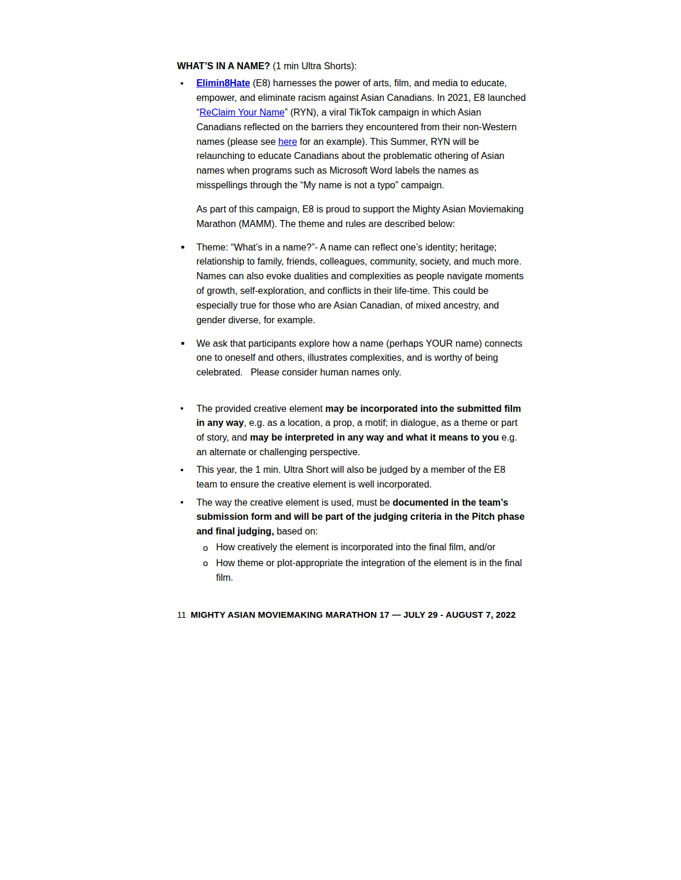WHAT’S IN A NAME? (1 min Ultra Shorts):
Elimin8Hate (E8) harnesses the power of arts, film, and media to educate, empower, and eliminate racism against Asian Canadians. In 2021, E8 launched “ReClaim Your Name” (RYN), a viral TikTok campaign in which Asian Canadians reflected on the barriers they encountered from their non-Western names (please see here for an example). This Summer, RYN will be relaunching to educate Canadians about the problematic othering of Asian names when programs such as Microsoft Word labels the names as misspellings through the “My name is not a typo” campaign.
As part of this campaign, E8 is proud to support the Mighty Asian Moviemaking Marathon (MAMM). The theme and rules are described below:
Theme: “What’s in a name?”- A name can reflect one’s identity; heritage; relationship to family, friends, colleagues, community, society, and much more. Names can also evoke dualities and complexities as people navigate moments of growth, self-exploration, and conflicts in their life-time. This could be especially true for those who are Asian Canadian, of mixed ancestry, and gender diverse, for example.
We ask that participants explore how a name (perhaps YOUR name) connects one to oneself and others, illustrates complexities, and is worthy of being celebrated. Please consider human names only.
The provided creative element may be incorporated into the submitted film in any way, e.g. as a location, a prop, a motif; in dialogue, as a theme or part of story, and may be interpreted in any way and what it means to you e.g. an alternate or challenging perspective.
This year, the 1 min. Ultra Short will also be judged by a member of the E8 team to ensure the creative element is well incorporated.
The way the creative element is used, must be documented in the team’s submission form and will be part of the judging criteria in the Pitch phase and final judging, based on:
How creatively the element is incorporated into the final film, and/or
How theme or plot-appropriate the integration of the element is in the final film.
11 MIGHTY ASIAN MOVIEMAKING MARATHON 17 — JULY 29 - AUGUST 7, 2022